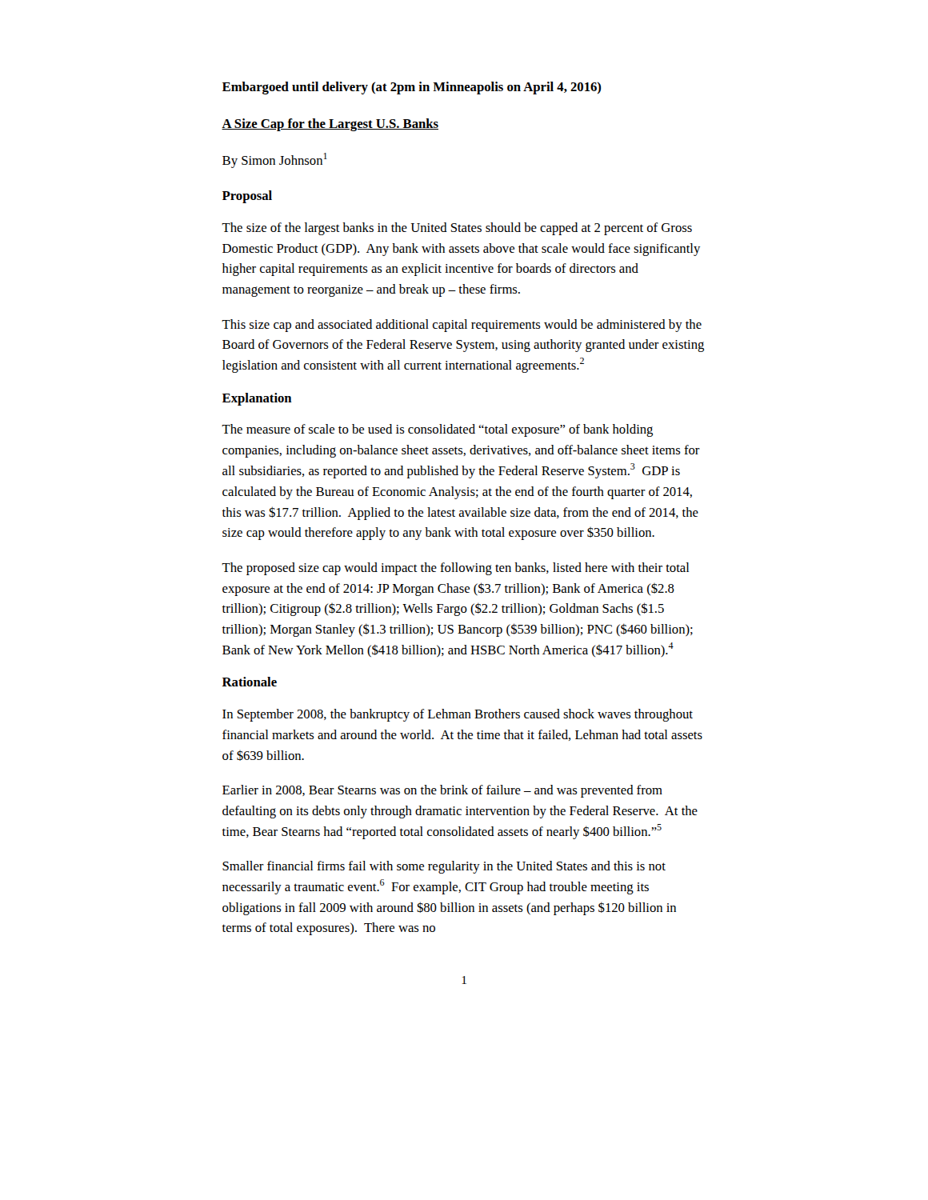Embargoed until delivery (at 2pm in Minneapolis on April 4, 2016)
A Size Cap for the Largest U.S. Banks
By Simon Johnson1
Proposal
The size of the largest banks in the United States should be capped at 2 percent of Gross Domestic Product (GDP). Any bank with assets above that scale would face significantly higher capital requirements as an explicit incentive for boards of directors and management to reorganize – and break up – these firms.
This size cap and associated additional capital requirements would be administered by the Board of Governors of the Federal Reserve System, using authority granted under existing legislation and consistent with all current international agreements.2
Explanation
The measure of scale to be used is consolidated “total exposure” of bank holding companies, including on-balance sheet assets, derivatives, and off-balance sheet items for all subsidiaries, as reported to and published by the Federal Reserve System.3 GDP is calculated by the Bureau of Economic Analysis; at the end of the fourth quarter of 2014, this was $17.7 trillion. Applied to the latest available size data, from the end of 2014, the size cap would therefore apply to any bank with total exposure over $350 billion.
The proposed size cap would impact the following ten banks, listed here with their total exposure at the end of 2014: JP Morgan Chase ($3.7 trillion); Bank of America ($2.8 trillion); Citigroup ($2.8 trillion); Wells Fargo ($2.2 trillion); Goldman Sachs ($1.5 trillion); Morgan Stanley ($1.3 trillion); US Bancorp ($539 billion); PNC ($460 billion); Bank of New York Mellon ($418 billion); and HSBC North America ($417 billion).4
Rationale
In September 2008, the bankruptcy of Lehman Brothers caused shock waves throughout financial markets and around the world. At the time that it failed, Lehman had total assets of $639 billion.
Earlier in 2008, Bear Stearns was on the brink of failure – and was prevented from defaulting on its debts only through dramatic intervention by the Federal Reserve. At the time, Bear Stearns had “reported total consolidated assets of nearly $400 billion.”5
Smaller financial firms fail with some regularity in the United States and this is not necessarily a traumatic event.6 For example, CIT Group had trouble meeting its obligations in fall 2009 with around $80 billion in assets (and perhaps $120 billion in terms of total exposures). There was no
1